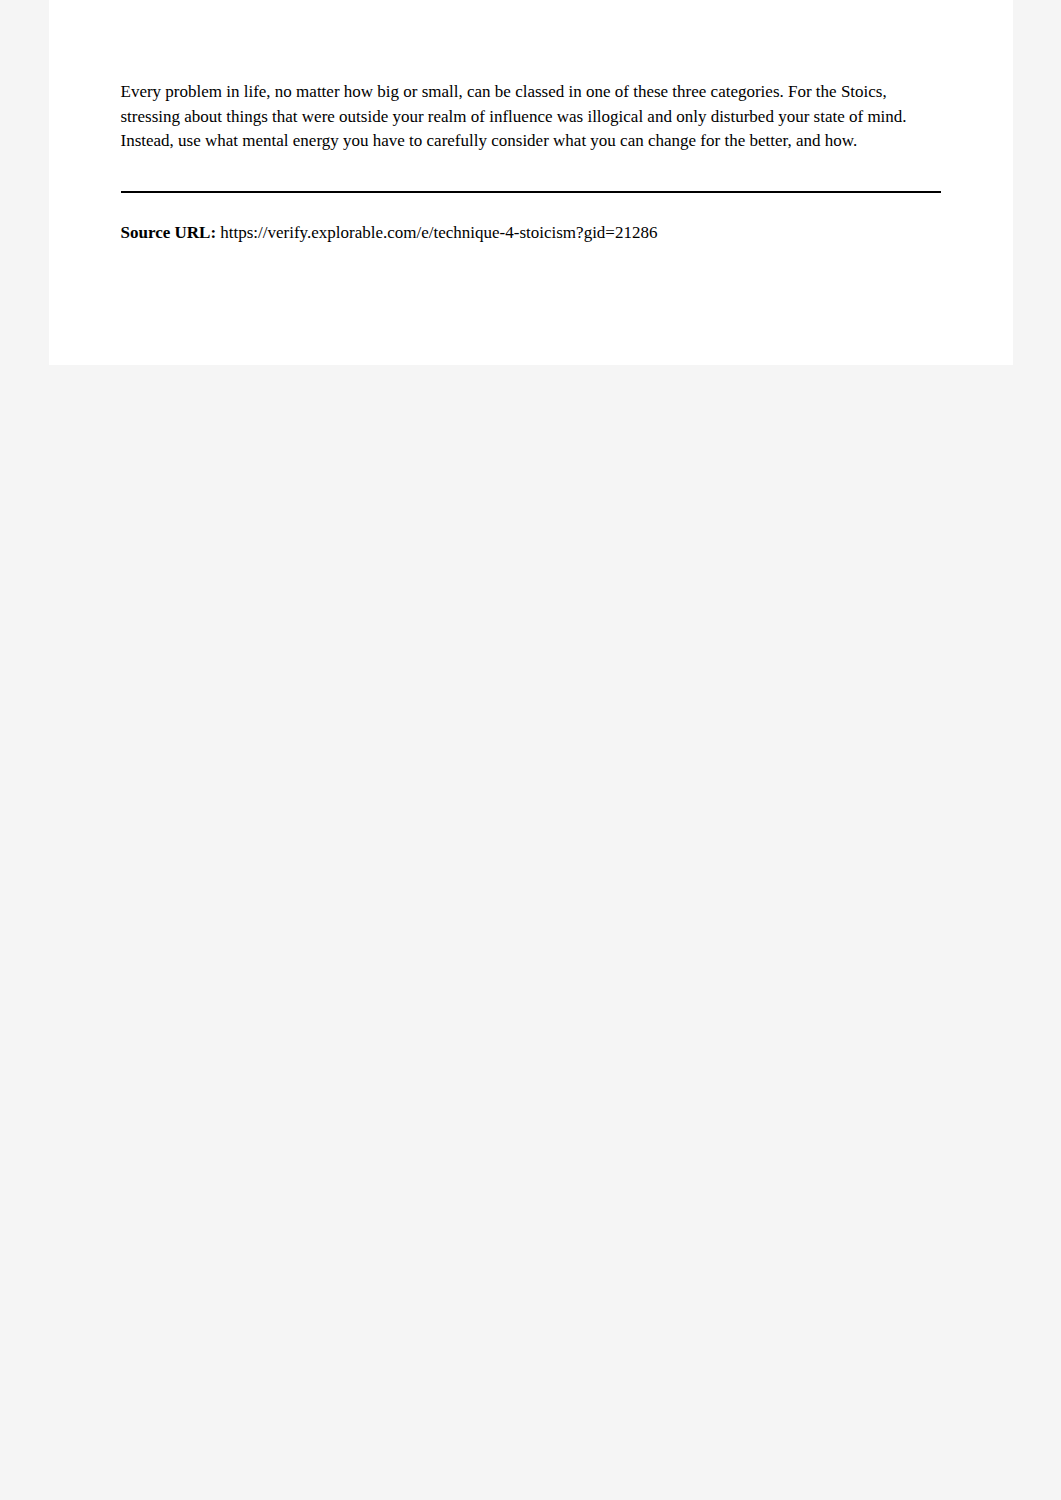Every problem in life, no matter how big or small, can be classed in one of these three categories. For the Stoics, stressing about things that were outside your realm of influence was illogical and only disturbed your state of mind. Instead, use what mental energy you have to carefully consider what you can change for the better, and how.
Source URL: https://verify.explorable.com/e/technique-4-stoicism?gid=21286